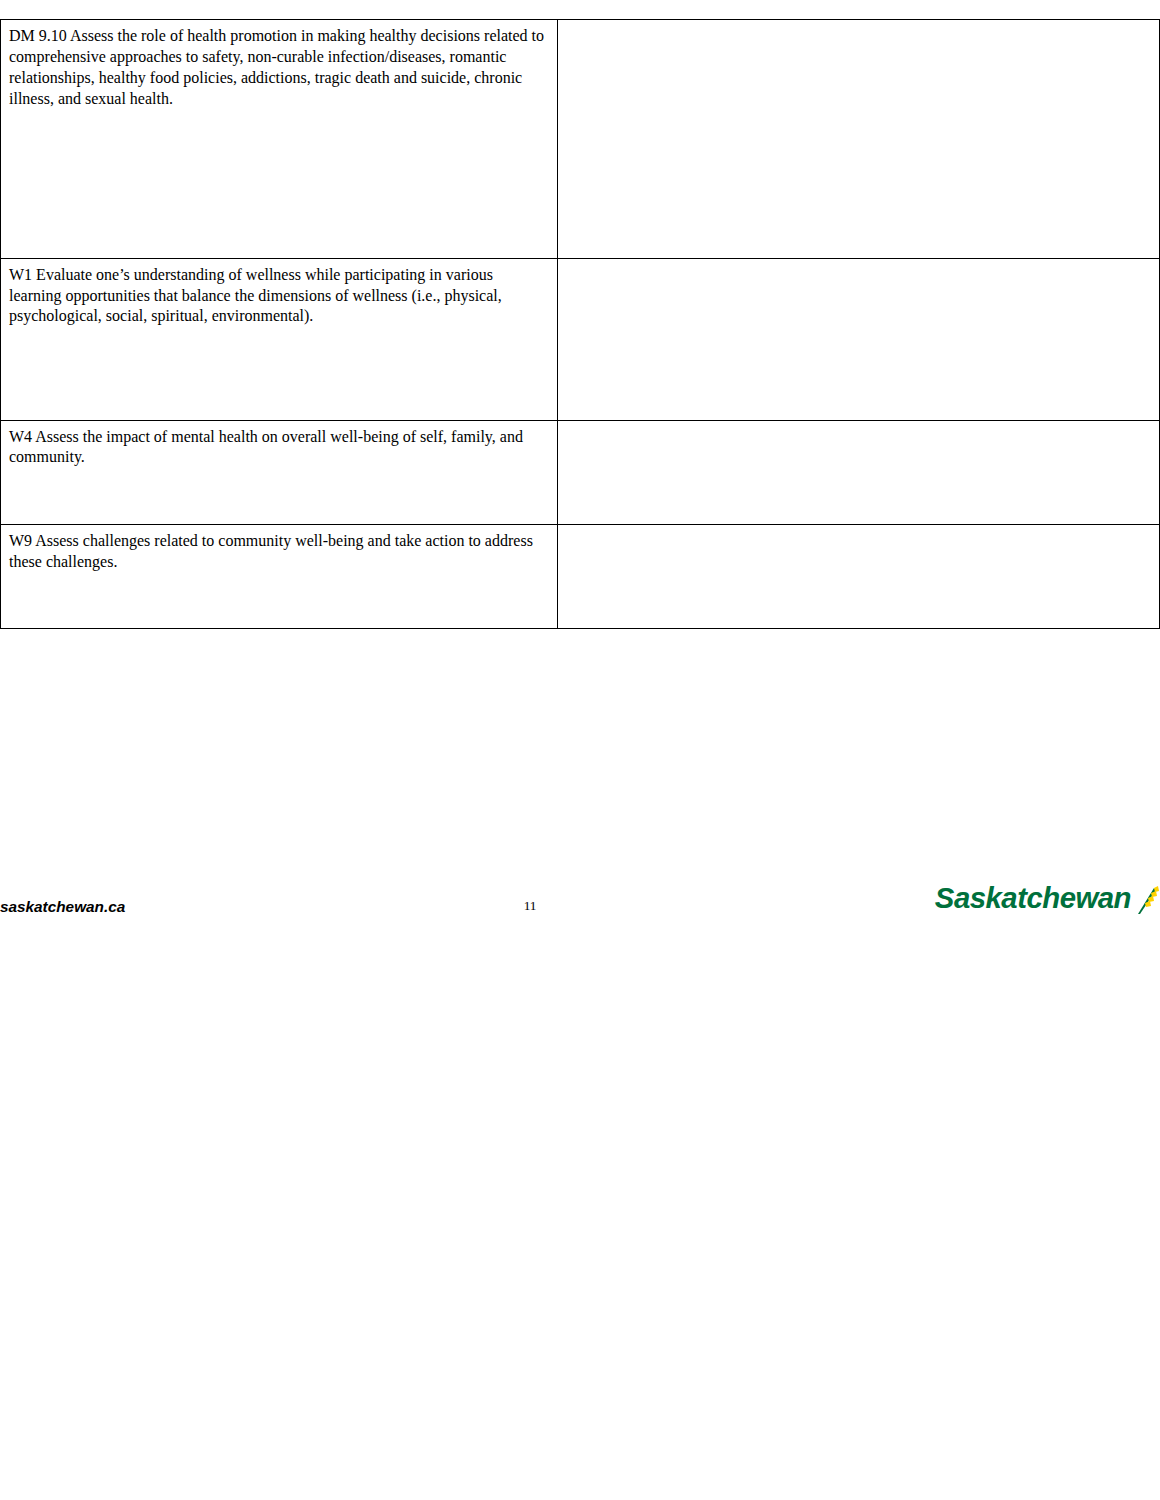| DM 9.10 Assess the role of health promotion in making healthy decisions related to comprehensive approaches to safety, non-curable infection/diseases, romantic relationships, healthy food policies, addictions, tragic death and suicide, chronic illness, and sexual health. | |
| W1 Evaluate one’s understanding of wellness while participating in various learning opportunities that balance the dimensions of wellness (i.e., physical, psychological, social, spiritual, environmental). | |
| W4 Assess the impact of mental health on overall well-being of self, family, and community. | |
| W9 Assess challenges related to community well-being and take action to address these challenges. | |
saskatchewan.ca
11
Saskatchewan